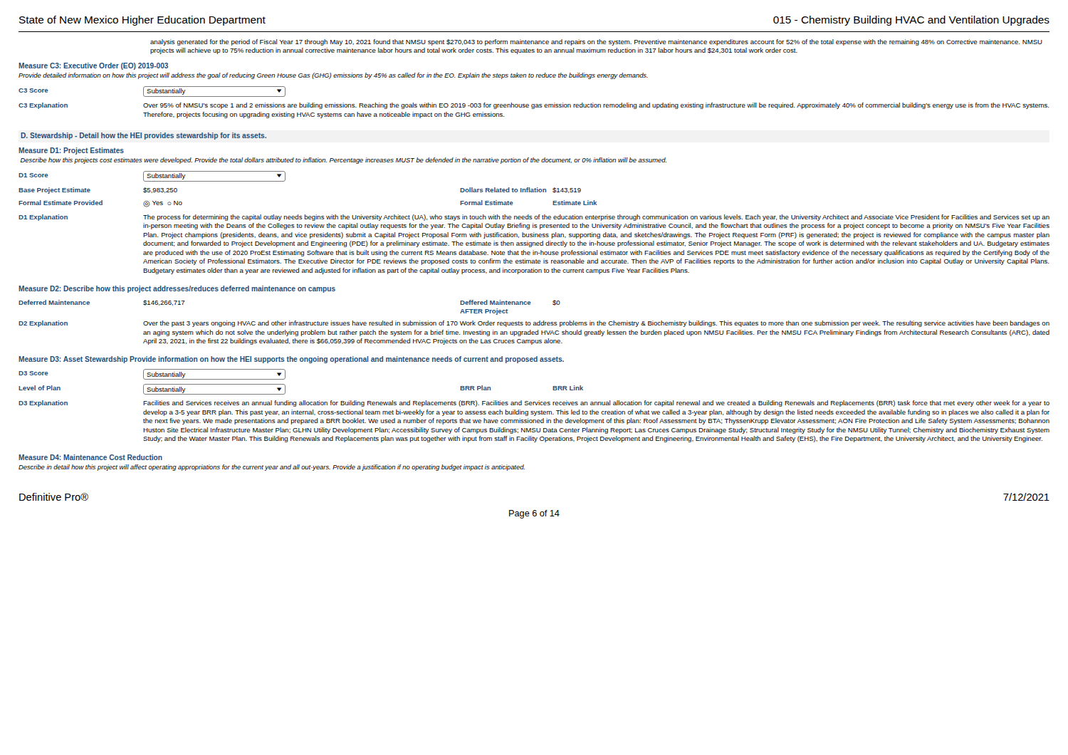State of New Mexico Higher Education Department
015 - Chemistry Building HVAC and Ventilation Upgrades
analysis generated for the period of Fiscal Year 17 through May 10, 2021 found that NMSU spent $270,043 to perform maintenance and repairs on the system. Preventive maintenance expenditures account for 52% of the total expense with the remaining 48% on Corrective maintenance. NMSU projects will achieve up to 75% reduction in annual corrective maintenance labor hours and total work order costs. This equates to an annual maximum reduction in 317 labor hours and $24,301 total work order cost.
Measure C3: Executive Order (EO) 2019-003
Provide detailed information on how this project will address the goal of reducing Green House Gas (GHG) emissions by 45% as called for in the EO. Explain the steps taken to reduce the buildings energy demands.
C3 Score
Substantially▼
C3 Explanation
Over 95% of NMSU's scope 1 and 2 emissions are building emissions. Reaching the goals within EO 2019 -003 for greenhouse gas emission reduction remodeling and updating existing infrastructure will be required. Approximately 40% of commercial building's energy use is from the HVAC systems. Therefore, projects focusing on upgrading existing HVAC systems can have a noticeable impact on the GHG emissions.
D. Stewardship - Detail how the HEI provides stewardship for its assets.
Measure D1: Project Estimates
Describe how this projects cost estimates were developed. Provide the total dollars attributed to inflation. Percentage increases MUST be defended in the narrative portion of the document, or 0% inflation will be assumed.
D1 Score
Substantially▼
Base Project Estimate
$5,983,250
Dollars Related to Inflation
$143,519
Formal Estimate Provided
◎ Yes ○ No
Formal Estimate
Estimate Link
D1 Explanation
The process for determining the capital outlay needs begins with the University Architect (UA), who stays in touch with the needs of the education enterprise through communication on various levels. Each year, the University Architect and Associate Vice President for Facilities and Services set up an in-person meeting with the Deans of the Colleges to review the capital outlay requests for the year. The Capital Outlay Briefing is presented to the University Administrative Council, and the flowchart that outlines the process for a project concept to become a priority on NMSU's Five Year Facilities Plan. Project champions (presidents, deans, and vice presidents) submit a Capital Project Proposal Form with justification, business plan, supporting data, and sketches/drawings. The Project Request Form (PRF) is generated; the project is reviewed for compliance with the campus master plan document; and forwarded to Project Development and Engineering (PDE) for a preliminary estimate. The estimate is then assigned directly to the in-house professional estimator, Senior Project Manager. The scope of work is determined with the relevant stakeholders and UA. Budgetary estimates are produced with the use of 2020 ProEst Estimating Software that is built using the current RS Means database. Note that the in-house professional estimator with Facilities and Services PDE must meet satisfactory evidence of the necessary qualifications as required by the Certifying Body of the American Society of Professional Estimators. The Executive Director for PDE reviews the proposed costs to confirm the estimate is reasonable and accurate. Then the AVP of Facilities reports to the Administration for further action and/or inclusion into Capital Outlay or University Capital Plans. Budgetary estimates older than a year are reviewed and adjusted for inflation as part of the capital outlay process, and incorporation to the current campus Five Year Facilities Plans.
Measure D2: Describe how this project addresses/reduces deferred maintenance on campus
Deferred Maintenance
$146,266,717
Deffered Maintenance AFTER Project
$0
D2 Explanation
Over the past 3 years ongoing HVAC and other infrastructure issues have resulted in submission of 170 Work Order requests to address problems in the Chemistry & Biochemistry buildings. This equates to more than one submission per week. The resulting service activities have been bandages on an aging system which do not solve the underlying problem but rather patch the system for a brief time. Investing in an upgraded HVAC should greatly lessen the burden placed upon NMSU Facilities. Per the NMSU FCA Preliminary Findings from Architectural Research Consultants (ARC), dated April 23, 2021, in the first 22 buildings evaluated, there is $66,059,399 of Recommended HVAC Projects on the Las Cruces Campus alone.
Measure D3: Asset Stewardship Provide information on how the HEI supports the ongoing operational and maintenance needs of current and proposed assets.
D3 Score
Substantially▼
Level of Plan
Substantially▼
BRR Plan
BRR Link
D3 Explanation
Facilities and Services receives an annual funding allocation for Building Renewals and Replacements (BRR). Facilities and Services receives an annual allocation for capital renewal and we created a Building Renewals and Replacements (BRR) task force that met every other week for a year to develop a 3-5 year BRR plan. This past year, an internal, cross-sectional team met bi-weekly for a year to assess each building system. This led to the creation of what we called a 3-year plan, although by design the listed needs exceeded the available funding so in places we also called it a plan for the next five years. We made presentations and prepared a BRR booklet. We used a number of reports that we have commissioned in the development of this plan: Roof Assessment by BTA; ThyssenKrupp Elevator Assessment; AON Fire Protection and Life Safety System Assessments; Bohannon Huston Site Electrical Infrastructure Master Plan; GLHN Utility Development Plan; Accessibility Survey of Campus Buildings; NMSU Data Center Planning Report; Las Cruces Campus Drainage Study; Structural Integrity Study for the NMSU Utility Tunnel; Chemistry and Biochemistry Exhaust System Study; and the Water Master Plan. This Building Renewals and Replacements plan was put together with input from staff in Facility Operations, Project Development and Engineering, Environmental Health and Safety (EHS), the Fire Department, the University Architect, and the University Engineer.
Measure D4: Maintenance Cost Reduction
Describe in detail how this project will affect operating appropriations for the current year and all out-years. Provide a justification if no operating budget impact is anticipated.
Definitive Pro®
7/12/2021
Page 6 of 14